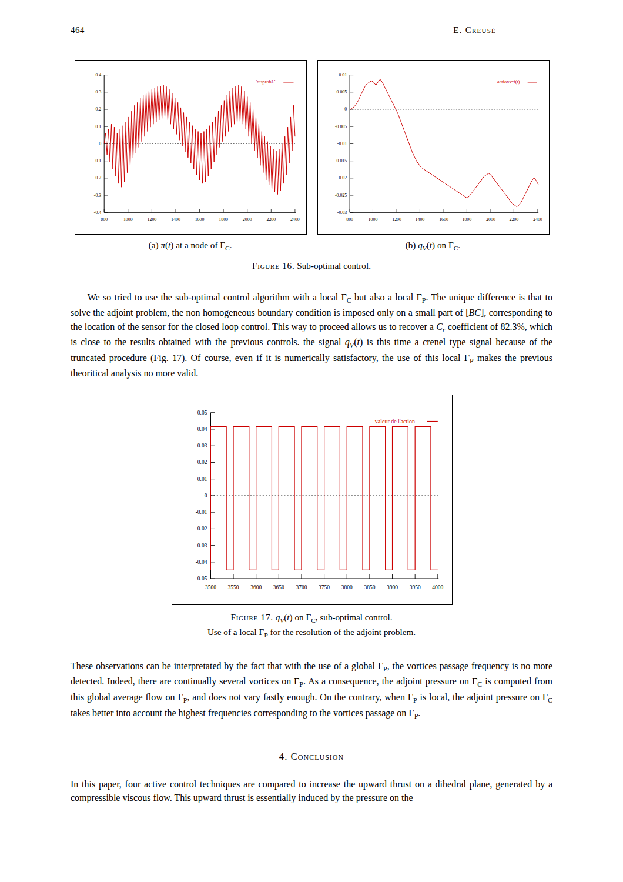464 E. Creusé
0.4 0.3 0.2 0.1 0 -0.1 -0.2 -0.3 -0.4 800 1000 1200 1400 1600 1800 2000 2200 2400 'resprobL'
(a) π(t) at a node of ΓC.
0.01 0.005 0 -0.005 -0.01 -0.015 -0.02 -0.025 -0.03 800 1000 1200 1400 1600 1800 2000 2200 2400 actions=f(t)
(b) qV(t) on ΓC.
Figure 16. Sub-optimal control.
We so tried to use the sub-optimal control algorithm with a local ΓC but also a local ΓP. The unique difference is that to solve the adjoint problem, the non homogeneous boundary condition is imposed only on a small part of [BC], corresponding to the location of the sensor for the closed loop control. This way to proceed allows us to recover a Cr coefficient of 82.3%, which is close to the results obtained with the previous controls. the signal qV(t) is this time a crenel type signal because of the truncated procedure (Fig. 17). Of course, even if it is numerically satisfactory, the use of this local ΓP makes the previous theoritical analysis no more valid.
0.05 0.04 0.03 0.02 0.01 0 -0.01 -0.02 -0.03 -0.04 -0.05 3500 3550 3600 3650 3700 3750 3800 3850 3900 3950 4000 valeur de l'action
Figure 17. qV(t) on ΓC, sub-optimal control.
Use of a local ΓP for the resolution of the adjoint problem.
These observations can be interpretated by the fact that with the use of a global ΓP, the vortices passage frequency is no more detected. Indeed, there are continually several vortices on ΓP. As a consequence, the adjoint pressure on ΓC is computed from this global average flow on ΓP, and does not vary fastly enough. On the contrary, when ΓP is local, the adjoint pressure on ΓC takes better into account the highest frequencies corresponding to the vortices passage on ΓP.
4. Conclusion
In this paper, four active control techniques are compared to increase the upward thrust on a dihedral plane, generated by a compressible viscous flow. This upward thrust is essentially induced by the pressure on the